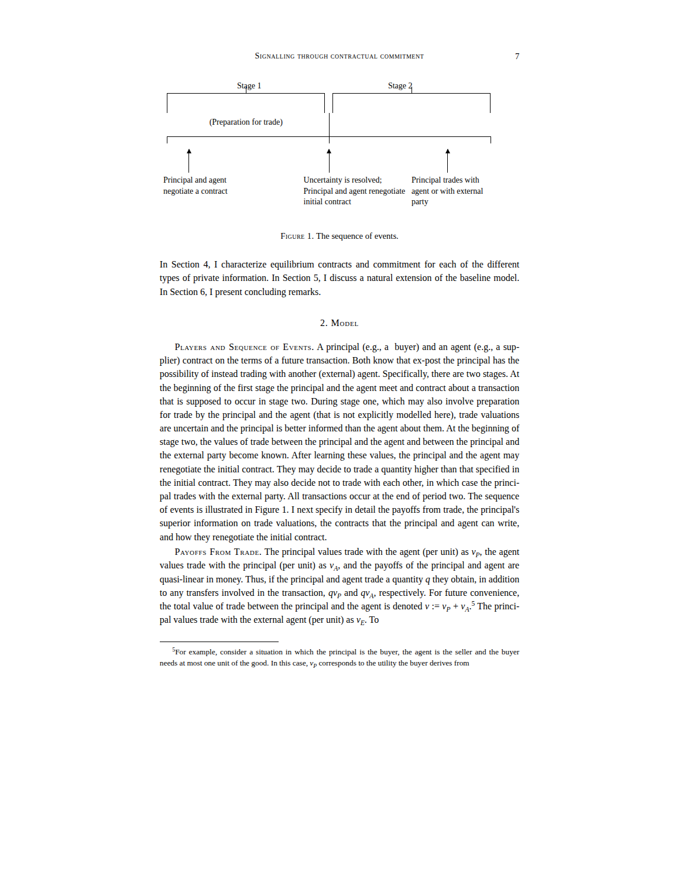Signalling through contractual commitment 7
Stage 1
Stage 2
(Preparation for trade)
Principal and agent
negotiate a contract
Uncertainty is resolved;
Principal and agent renegotiate
initial contract
Principal trades with
agent or with external
party
Figure 1. The sequence of events.
In Section 4, I characterize equilibrium contracts and commitment for each of the different types of private information. In Section 5, I discuss a natural extension of the baseline model. In Section 6, I present concluding remarks.
2. Model
Players and Sequence of Events. A principal (e.g., a buyer) and an agent (e.g., a supplier) contract on the terms of a future transaction. Both know that ex-post the principal has the possibility of instead trading with another (external) agent. Specifically, there are two stages. At the beginning of the first stage the principal and the agent meet and contract about a transaction that is supposed to occur in stage two. During stage one, which may also involve preparation for trade by the principal and the agent (that is not explicitly modelled here), trade valuations are uncertain and the principal is better informed than the agent about them. At the beginning of stage two, the values of trade between the principal and the agent and between the principal and the external party become known. After learning these values, the principal and the agent may renegotiate the initial contract. They may decide to trade a quantity higher than that specified in the initial contract. They may also decide not to trade with each other, in which case the principal trades with the external party. All transactions occur at the end of period two. The sequence of events is illustrated in Figure 1. I next specify in detail the payoffs from trade, the principal's superior information on trade valuations, the contracts that the principal and agent can write, and how they renegotiate the initial contract.
Payoffs From Trade. The principal values trade with the agent (per unit) as vP, the agent values trade with the principal (per unit) as vA, and the payoffs of the principal and agent are quasi-linear in money. Thus, if the principal and agent trade a quantity q they obtain, in addition to any transfers involved in the transaction, qvP and qvA, respectively. For future convenience, the total value of trade between the principal and the agent is denoted v := vP + vA.5 The principal values trade with the external agent (per unit) as vE. To
5For example, consider a situation in which the principal is the buyer, the agent is the seller and the buyer needs at most one unit of the good. In this case, vP corresponds to the utility the buyer derives from